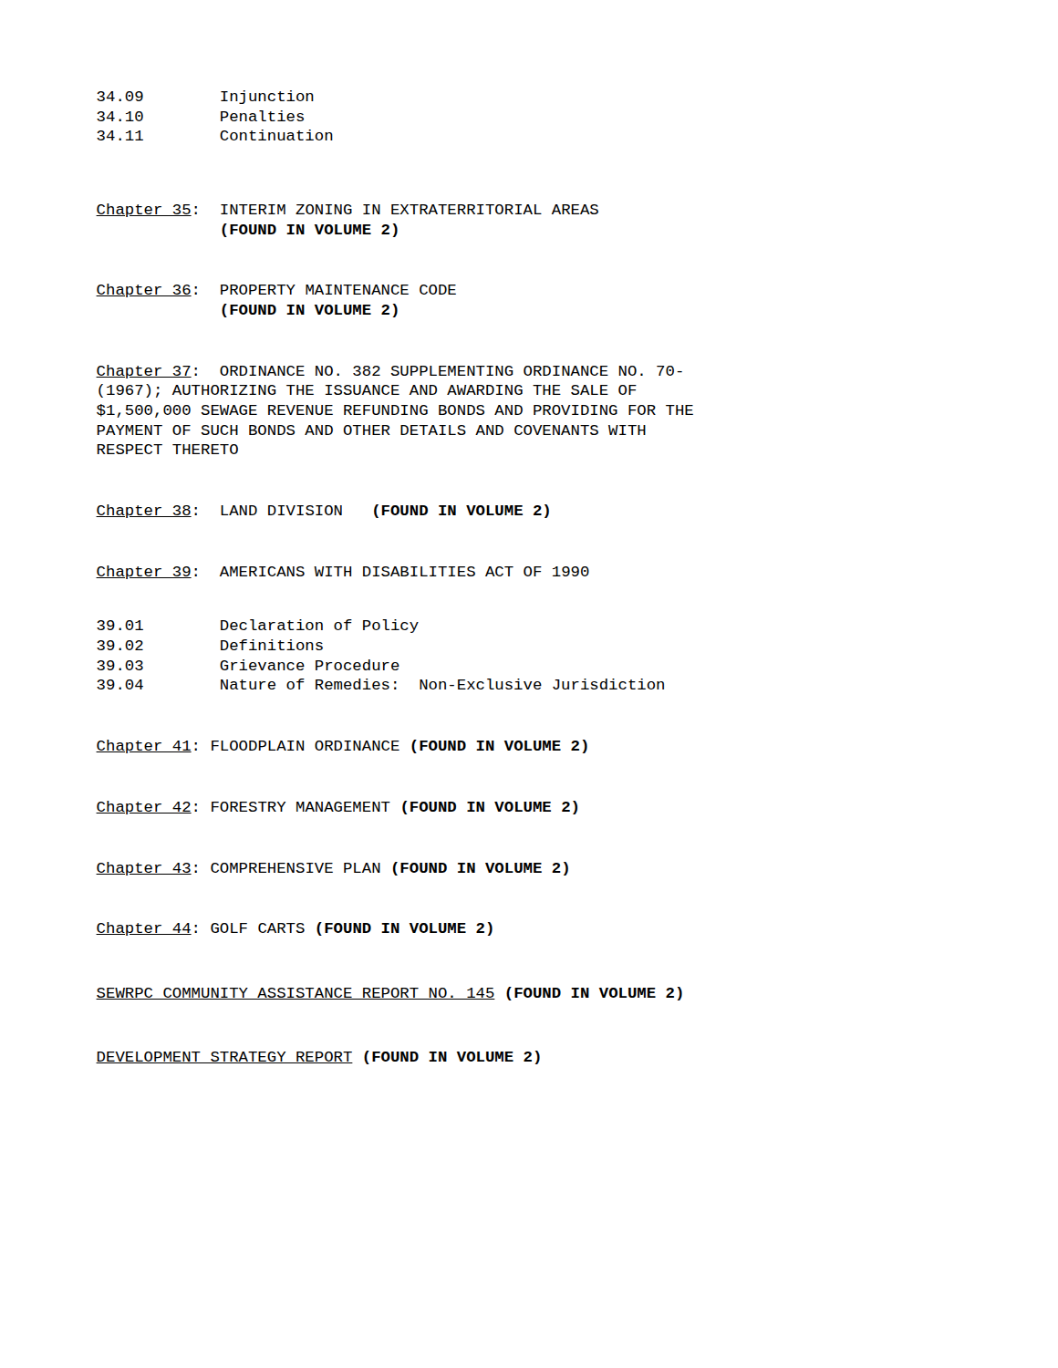34.09 Injunction
34.10 Penalties
34.11 Continuation
Chapter 35: INTERIM ZONING IN EXTRATERRITORIAL AREAS
(FOUND IN VOLUME 2)
Chapter 36: PROPERTY MAINTENANCE CODE
(FOUND IN VOLUME 2)
Chapter 37: ORDINANCE NO. 382 SUPPLEMENTING ORDINANCE NO. 70-
(1967); AUTHORIZING THE ISSUANCE AND AWARDING THE SALE OF
$1,500,000 SEWAGE REVENUE REFUNDING BONDS AND PROVIDING FOR THE
PAYMENT OF SUCH BONDS AND OTHER DETAILS AND COVENANTS WITH
RESPECT THERETO
Chapter 38: LAND DIVISION (FOUND IN VOLUME 2)
Chapter 39: AMERICANS WITH DISABILITIES ACT OF 1990
39.01 Declaration of Policy
39.02 Definitions
39.03 Grievance Procedure
39.04 Nature of Remedies: Non-Exclusive Jurisdiction
Chapter 41: FLOODPLAIN ORDINANCE (FOUND IN VOLUME 2)
Chapter 42: FORESTRY MANAGEMENT (FOUND IN VOLUME 2)
Chapter 43: COMPREHENSIVE PLAN (FOUND IN VOLUME 2)
Chapter 44: GOLF CARTS (FOUND IN VOLUME 2)
SEWRPC COMMUNITY ASSISTANCE REPORT NO. 145 (FOUND IN VOLUME 2)
DEVELOPMENT STRATEGY REPORT (FOUND IN VOLUME 2)